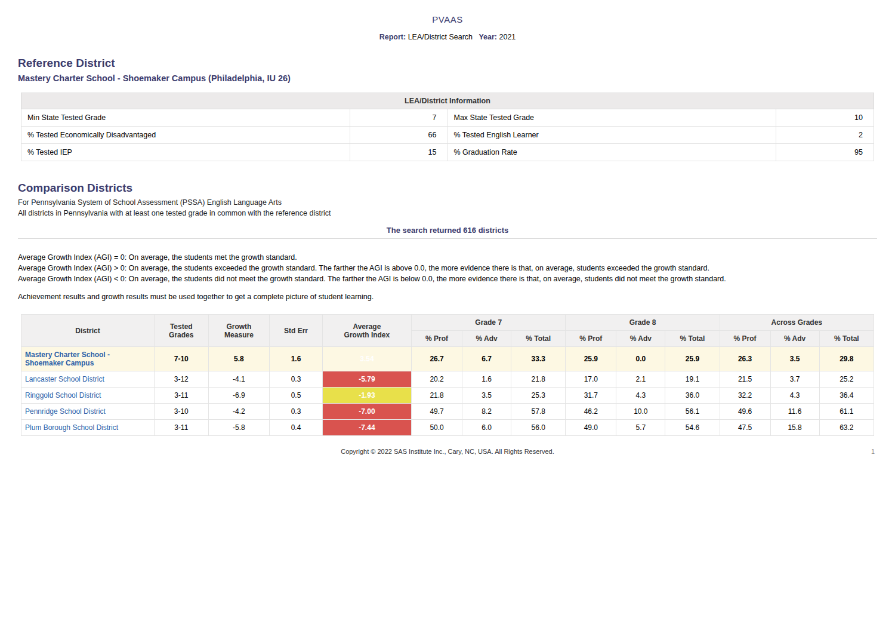PVAAS
Report: LEA/District Search Year: 2021
Reference District
Mastery Charter School - Shoemaker Campus (Philadelphia, IU 26)
| LEA/District Information |
| --- |
| Min State Tested Grade | 7 | Max State Tested Grade | 10 |
| % Tested Economically Disadvantaged | 66 | % Tested English Learner | 2 |
| % Tested IEP | 15 | % Graduation Rate | 95 |
Comparison Districts
For Pennsylvania System of School Assessment (PSSA) English Language Arts
All districts in Pennsylvania with at least one tested grade in common with the reference district
The search returned 616 districts
Average Growth Index (AGI) = 0: On average, the students met the growth standard.
Average Growth Index (AGI) > 0: On average, the students exceeded the growth standard. The farther the AGI is above 0.0, the more evidence there is that, on average, students exceeded the growth standard.
Average Growth Index (AGI) < 0: On average, the students did not meet the growth standard. The farther the AGI is below 0.0, the more evidence there is that, on average, students did not meet the growth standard.
Achievement results and growth results must be used together to get a complete picture of student learning.
| District | Tested Grades | Growth Measure | Std Err | Average Growth Index | Grade 7 | Grade 8 | Across Grades |
| --- | --- | --- | --- | --- | --- | --- | --- |
| % Prof | % Adv | % Total | % Prof | % Adv | % Total | % Prof | % Adv | % Total |
| Mastery Charter School - Shoemaker Campus | 7-10 | 5.8 | 1.6 | 3.54 | 26.7 | 6.7 | 33.3 | 25.9 | 0.0 | 25.9 | 26.3 | 3.5 | 29.8 |
| Lancaster School District | 3-12 | -4.1 | 0.3 | -5.79 | 20.2 | 1.6 | 21.8 | 17.0 | 2.1 | 19.1 | 21.5 | 3.7 | 25.2 |
| Ringgold School District | 3-11 | -6.9 | 0.5 | -1.93 | 21.8 | 3.5 | 25.3 | 31.7 | 4.3 | 36.0 | 32.2 | 4.3 | 36.4 |
| Pennridge School District | 3-10 | -4.2 | 0.3 | -7.00 | 49.7 | 8.2 | 57.8 | 46.2 | 10.0 | 56.1 | 49.6 | 11.6 | 61.1 |
| Plum Borough School District | 3-11 | -5.8 | 0.4 | -7.44 | 50.0 | 6.0 | 56.0 | 49.0 | 5.7 | 54.6 | 47.5 | 15.8 | 63.2 |
Copyright © 2022 SAS Institute Inc., Cary, NC, USA. All Rights Reserved.
1